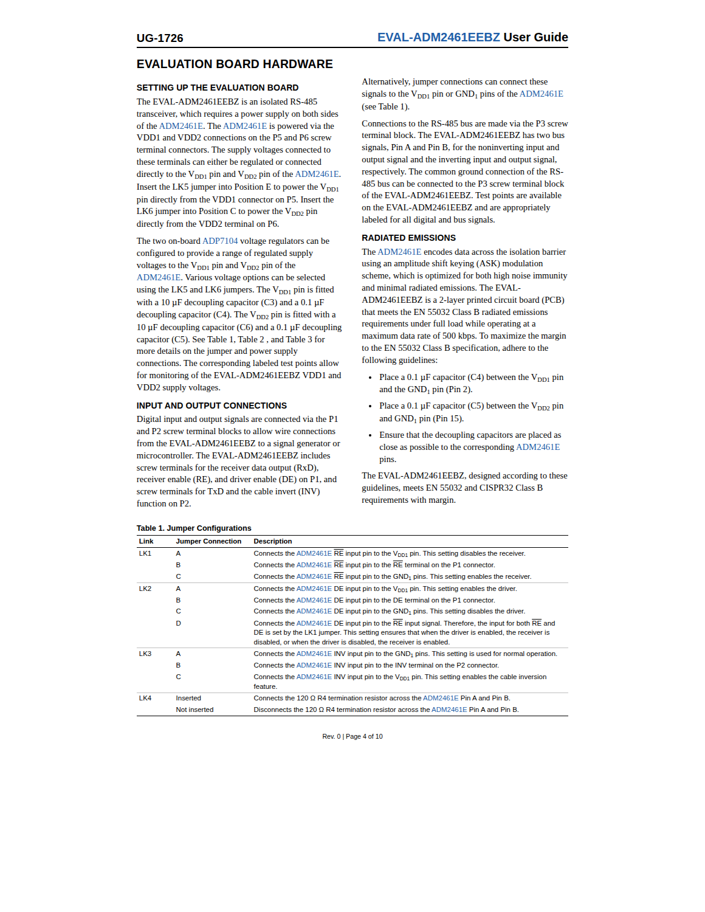UG-1726
EVAL-ADM2461EEBZ User Guide
EVALUATION BOARD HARDWARE
SETTING UP THE EVALUATION BOARD
The EVAL-ADM2461EEBZ is an isolated RS-485 transceiver, which requires a power supply on both sides of the ADM2461E. The ADM2461E is powered via the VDD1 and VDD2 connections on the P5 and P6 screw terminal connectors. The supply voltages connected to these terminals can either be regulated or connected directly to the VDD1 pin and VDD2 pin of the ADM2461E. Insert the LK5 jumper into Position E to power the VDD1 pin directly from the VDD1 connector on P5. Insert the LK6 jumper into Position C to power the VDD2 pin directly from the VDD2 terminal on P6.
The two on-board ADP7104 voltage regulators can be configured to provide a range of regulated supply voltages to the VDD1 pin and VDD2 pin of the ADM2461E. Various voltage options can be selected using the LK5 and LK6 jumpers. The VDD1 pin is fitted with a 10 µF decoupling capacitor (C3) and a 0.1 µF decoupling capacitor (C4). The VDD2 pin is fitted with a 10 µF decoupling capacitor (C6) and a 0.1 µF decoupling capacitor (C5). See Table 1, Table 2 , and Table 3 for more details on the jumper and power supply connections. The corresponding labeled test points allow for monitoring of the EVAL-ADM2461EEBZ VDD1 and VDD2 supply voltages.
INPUT AND OUTPUT CONNECTIONS
Digital input and output signals are connected via the P1 and P2 screw terminal blocks to allow wire connections from the EVAL-ADM2461EEBZ to a signal generator or microcontroller. The EVAL-ADM2461EEBZ includes screw terminals for the receiver data output (RxD), receiver enable (RE), and driver enable (DE) on P1, and screw terminals for TxD and the cable invert (INV) function on P2.
Alternatively, jumper connections can connect these signals to the VDD1 pin or GND1 pins of the ADM2461E (see Table 1).
Connections to the RS-485 bus are made via the P3 screw terminal block. The EVAL-ADM2461EEBZ has two bus signals, Pin A and Pin B, for the noninverting input and output signal and the inverting input and output signal, respectively. The common ground connection of the RS-485 bus can be connected to the P3 screw terminal block of the EVAL-ADM2461EEBZ. Test points are available on the EVAL-ADM2461EEBZ and are appropriately labeled for all digital and bus signals.
RADIATED EMISSIONS
The ADM2461E encodes data across the isolation barrier using an amplitude shift keying (ASK) modulation scheme, which is optimized for both high noise immunity and minimal radiated emissions. The EVAL-ADM2461EEBZ is a 2-layer printed circuit board (PCB) that meets the EN 55032 Class B radiated emissions requirements under full load while operating at a maximum data rate of 500 kbps. To maximize the margin to the EN 55032 Class B specification, adhere to the following guidelines:
Place a 0.1 µF capacitor (C4) between the VDD1 pin and the GND1 pin (Pin 2).
Place a 0.1 µF capacitor (C5) between the VDD2 pin and GND1 pin (Pin 15).
Ensure that the decoupling capacitors are placed as close as possible to the corresponding ADM2461E pins.
The EVAL-ADM2461EEBZ, designed according to these guidelines, meets EN 55032 and CISPR32 Class B requirements with margin.
Table 1. Jumper Configurations
| Link | Jumper Connection | Description |
| --- | --- | --- |
| LK1 | A | Connects the ADM2461E RE input pin to the V DD1 pin. This setting disables the receiver. |
| | B | Connects the ADM2461E RE input pin to the RE terminal on the P1 connector. |
| | C | Connects the ADM2461E RE input pin to the GND 1 pins. This setting enables the receiver. |
| LK2 | A | Connects the ADM2461E DE input pin to the V DD1 pin. This setting enables the driver. |
| | B | Connects the ADM2461E DE input pin to the DE terminal on the P1 connector. |
| | C | Connects the ADM2461E DE input pin to the GND 1 pins. This setting disables the driver. |
| | D | Connects the ADM2461E DE input pin to the RE input signal. Therefore, the input for both RE and DE is set by the LK1 jumper. This setting ensures that when the driver is enabled, the receiver is disabled, or when the driver is disabled, the receiver is enabled. |
| LK3 | A | Connects the ADM2461E INV input pin to the GND 1 pins. This setting is used for normal operation. |
| | B | Connects the ADM2461E INV input pin to the INV terminal on the P2 connector. |
| | C | Connects the ADM2461E INV input pin to the V DD1 pin. This setting enables the cable inversion feature. |
| LK4 | Inserted | Connects the 120 Ω R4 termination resistor across the ADM2461E Pin A and Pin B. |
| | Not inserted | Disconnects the 120 Ω R4 termination resistor across the ADM2461E Pin A and Pin B. |
Rev. 0 | Page 4 of 10